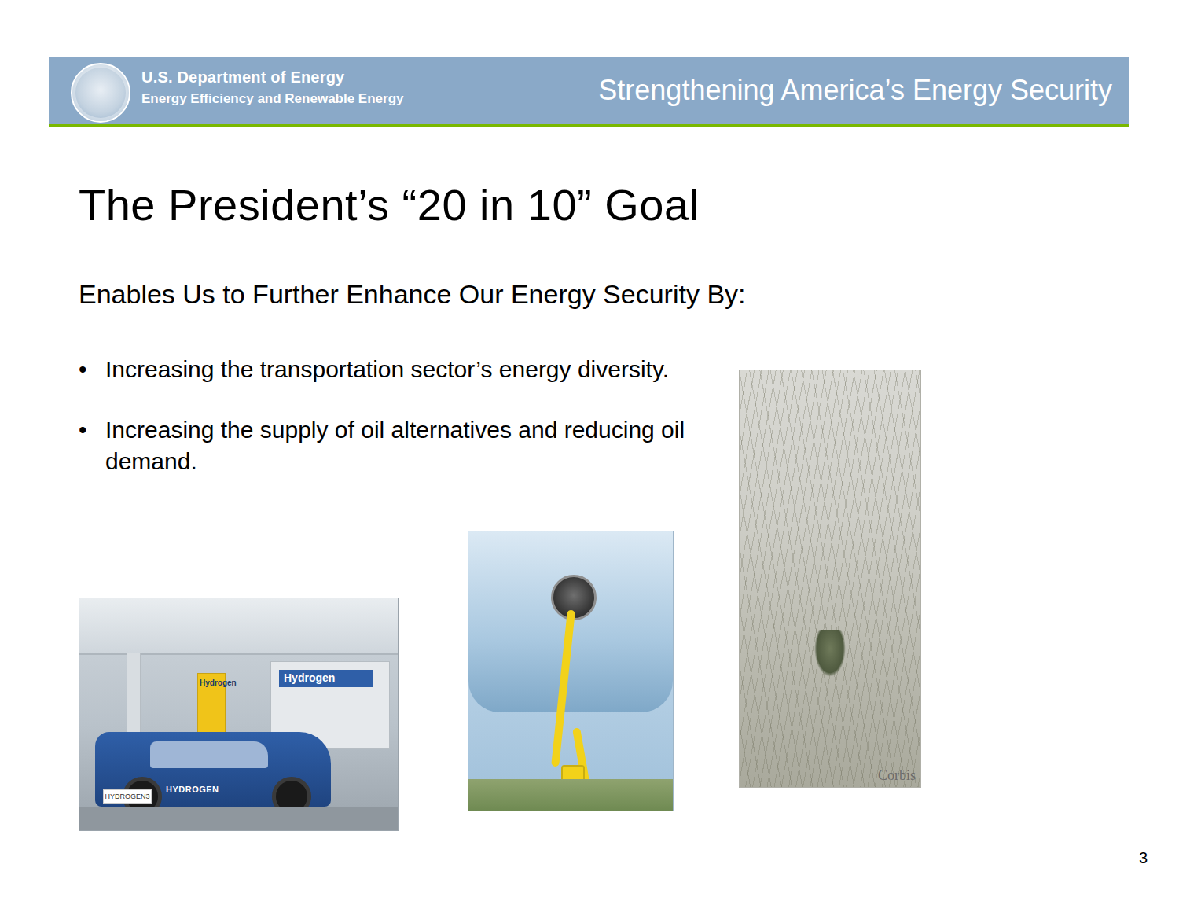U.S. Department of Energy
Energy Efficiency and Renewable Energy
Strengthening America’s Energy Security
The President’s “20 in 10” Goal
Enables Us to Further Enhance Our Energy Security By:
Increasing the transportation sector’s energy diversity.
Increasing the supply of oil alternatives and reducing oil demand.
Corbis
Hydrogen
HYDROGEN
HYDROGEN3
3